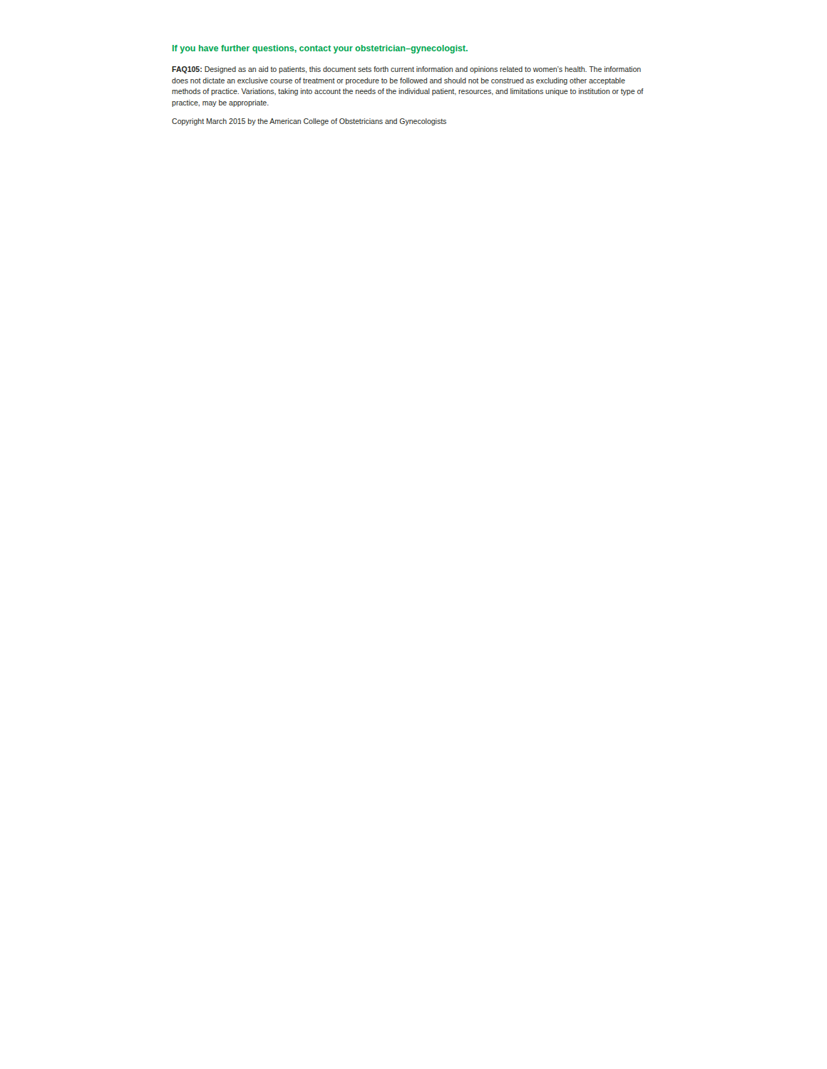If you have further questions, contact your obstetrician–gynecologist.
FAQ105: Designed as an aid to patients, this document sets forth current information and opinions related to women’s health. The information does not dictate an exclusive course of treatment or procedure to be followed and should not be construed as excluding other acceptable methods of practice. Variations, taking into account the needs of the individual patient, resources, and limitations unique to institution or type of practice, may be appropriate.
Copyright March 2015 by the American College of Obstetricians and Gynecologists